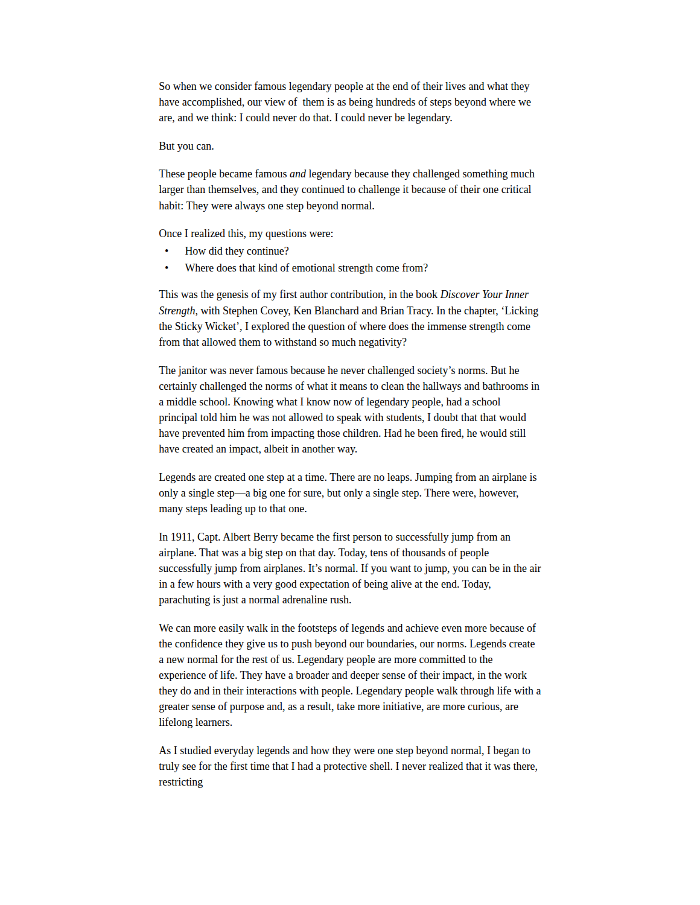So when we consider famous legendary people at the end of their lives and what they have accomplished, our view of them is as being hundreds of steps beyond where we are, and we think: I could never do that. I could never be legendary.
But you can.
These people became famous and legendary because they challenged something much larger than themselves, and they continued to challenge it because of their one critical habit: They were always one step beyond normal.
Once I realized this, my questions were:
How did they continue?
Where does that kind of emotional strength come from?
This was the genesis of my first author contribution, in the book Discover Your Inner Strength, with Stephen Covey, Ken Blanchard and Brian Tracy. In the chapter, ‘Licking the Sticky Wicket’, I explored the question of where does the immense strength come from that allowed them to withstand so much negativity?
The janitor was never famous because he never challenged society’s norms. But he certainly challenged the norms of what it means to clean the hallways and bathrooms in a middle school. Knowing what I know now of legendary people, had a school principal told him he was not allowed to speak with students, I doubt that that would have prevented him from impacting those children. Had he been fired, he would still have created an impact, albeit in another way.
Legends are created one step at a time. There are no leaps. Jumping from an airplane is only a single step—a big one for sure, but only a single step. There were, however, many steps leading up to that one.
In 1911, Capt. Albert Berry became the first person to successfully jump from an airplane. That was a big step on that day. Today, tens of thousands of people successfully jump from airplanes. It’s normal. If you want to jump, you can be in the air in a few hours with a very good expectation of being alive at the end. Today, parachuting is just a normal adrenaline rush.
We can more easily walk in the footsteps of legends and achieve even more because of the confidence they give us to push beyond our boundaries, our norms. Legends create a new normal for the rest of us. Legendary people are more committed to the experience of life. They have a broader and deeper sense of their impact, in the work they do and in their interactions with people. Legendary people walk through life with a greater sense of purpose and, as a result, take more initiative, are more curious, are lifelong learners.
As I studied everyday legends and how they were one step beyond normal, I began to truly see for the first time that I had a protective shell. I never realized that it was there, restricting